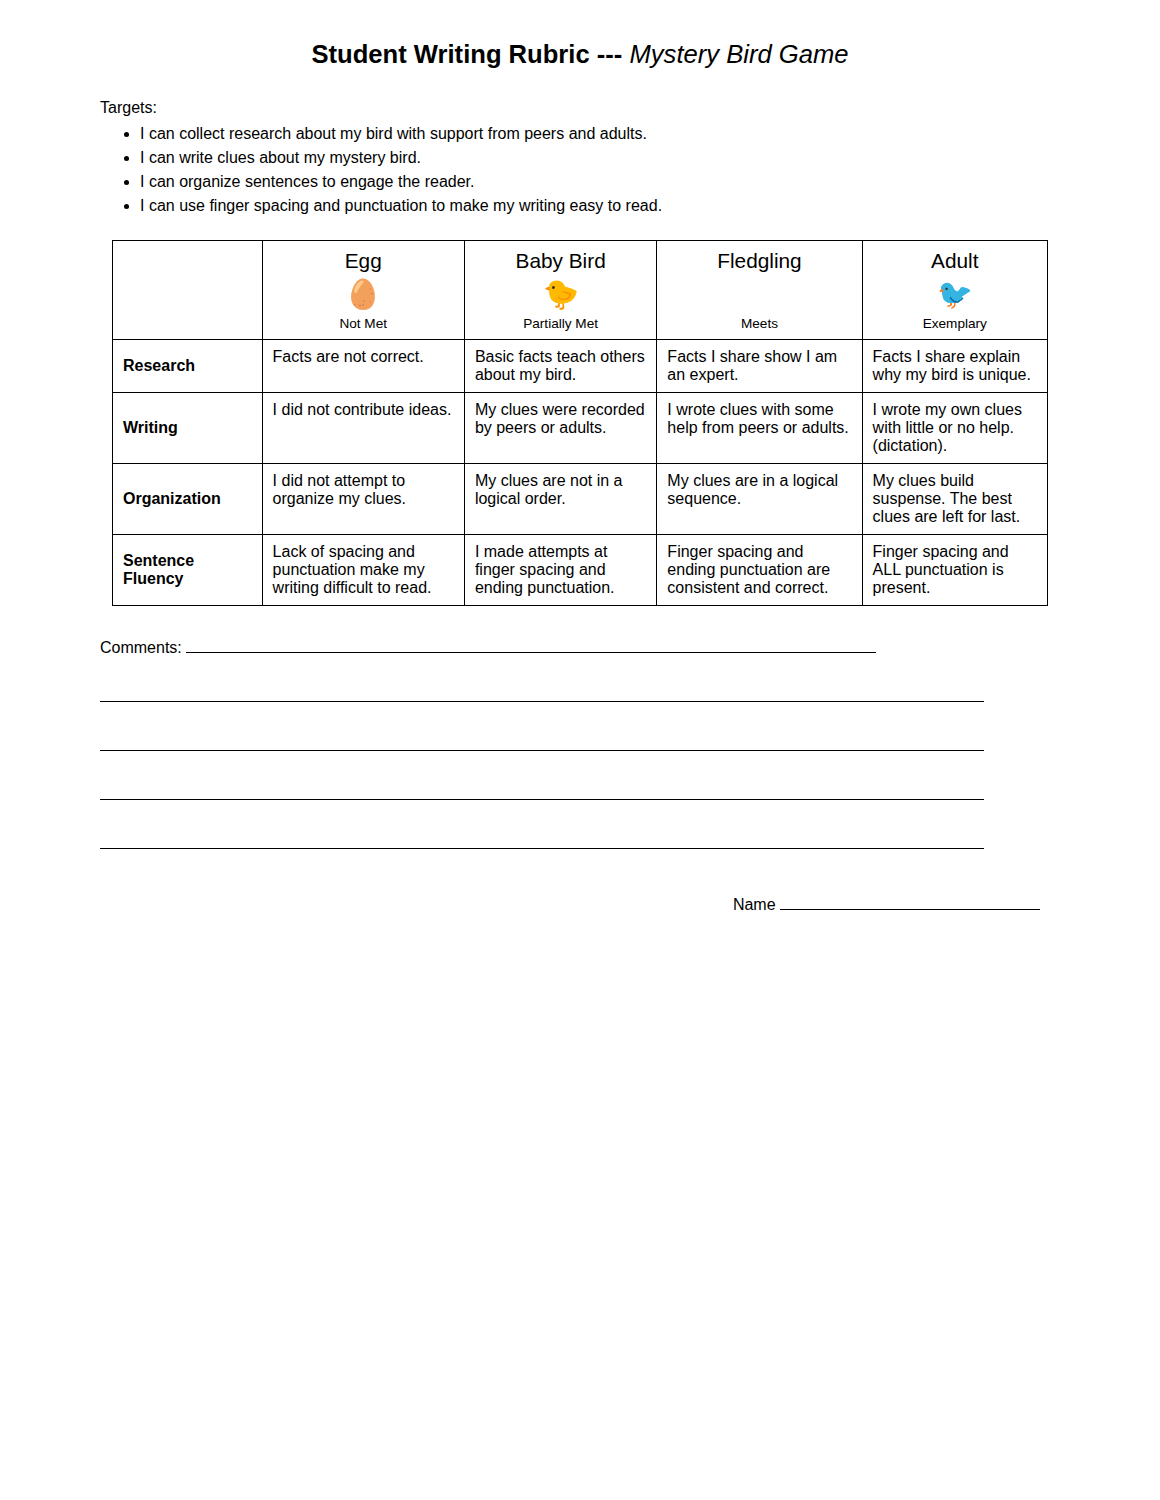Student Writing Rubric --- Mystery Bird Game
Targets:
I can collect research about my bird with support from peers and adults.
I can write clues about my mystery bird.
I can organize sentences to engage the reader.
I can use finger spacing and punctuation to make my writing easy to read.
| | Egg 🥚 Not Met | Baby Bird 🐤 Partially Met | Fledgling Meets | Adult 🐦 Exemplary |
| --- | --- | --- | --- | --- |
| Research | Facts are not correct. | Basic facts teach others about my bird. | Facts I share show I am an expert. | Facts I share explain why my bird is unique. |
| Writing | I did not contribute ideas. | My clues were recorded by peers or adults. | I wrote clues with some help from peers or adults. | I wrote my own clues with little or no help. (dictation). |
| Organization | I did not attempt to organize my clues. | My clues are not in a logical order. | My clues are in a logical sequence. | My clues build suspense. The best clues are left for last. |
| Sentence Fluency | Lack of spacing and punctuation make my writing difficult to read. | I made attempts at finger spacing and ending punctuation. | Finger spacing and ending punctuation are consistent and correct. | Finger spacing and ALL punctuation is present. |
Comments:
Name